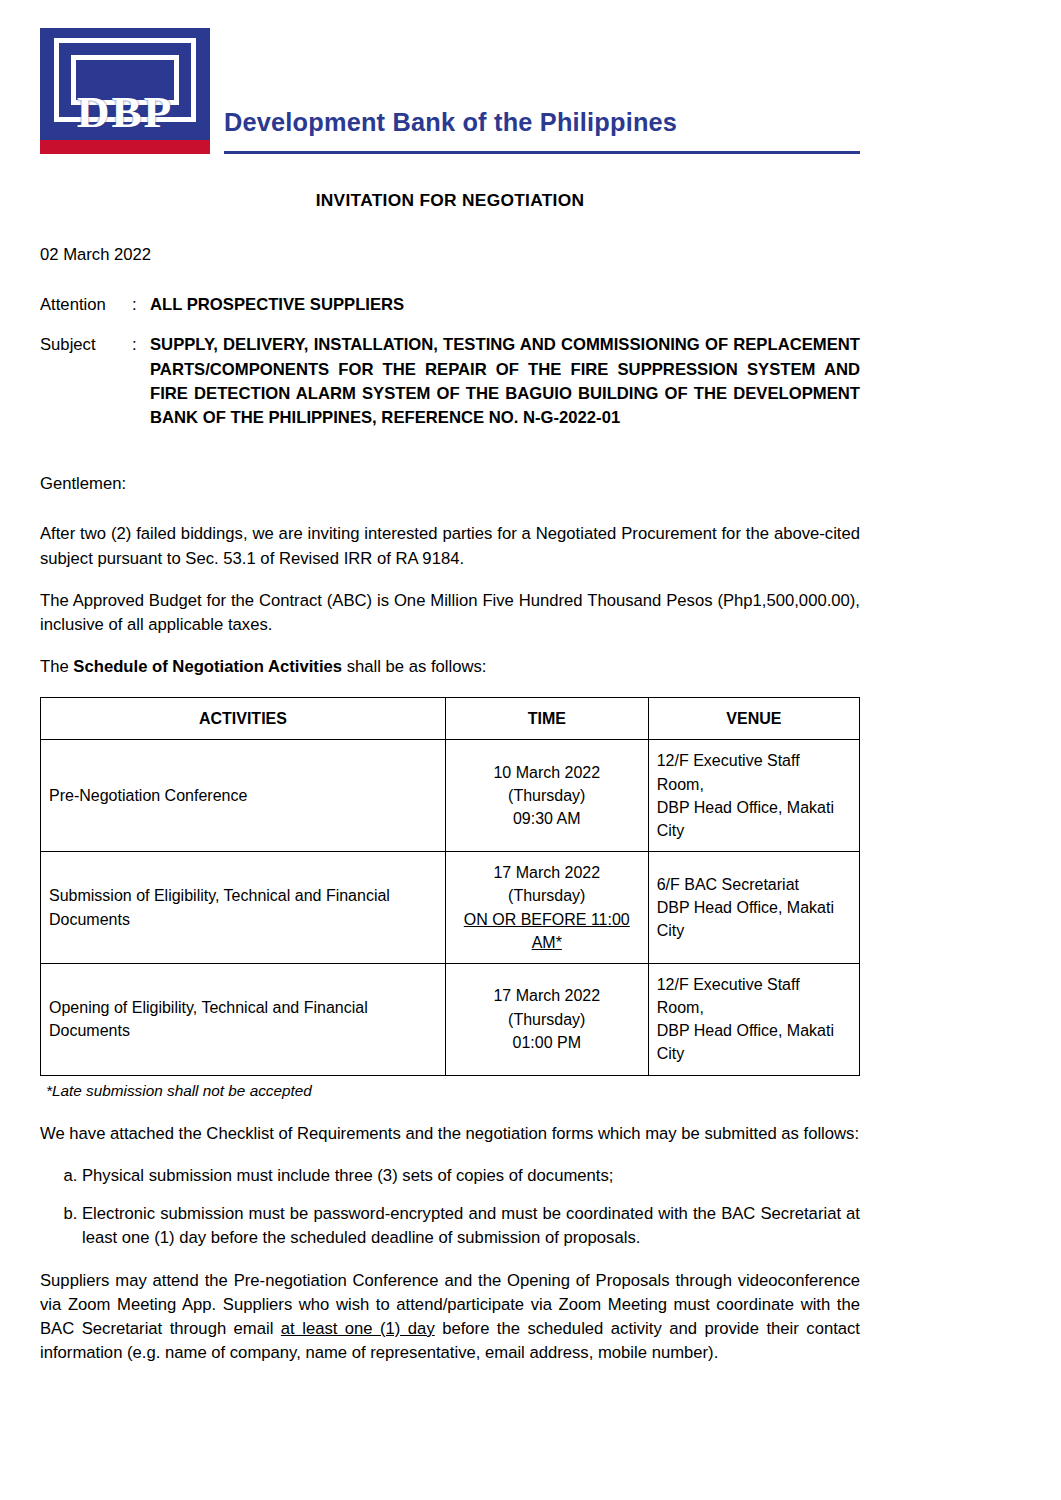DBP
Development Bank of the Philippines
INVITATION FOR NEGOTIATION
02 March 2022
| Attention | : | ALL PROSPECTIVE SUPPLIERS |
| Subject | : | SUPPLY, DELIVERY, INSTALLATION, TESTING AND COMMISSIONING OF REPLACEMENT PARTS/COMPONENTS FOR THE REPAIR OF THE FIRE SUPPRESSION SYSTEM AND FIRE DETECTION ALARM SYSTEM OF THE BAGUIO BUILDING OF THE DEVELOPMENT BANK OF THE PHILIPPINES, REFERENCE NO. N-G-2022-01 |
Gentlemen:
After two (2) failed biddings, we are inviting interested parties for a Negotiated Procurement for the above-cited subject pursuant to Sec. 53.1 of Revised IRR of RA 9184.
The Approved Budget for the Contract (ABC) is One Million Five Hundred Thousand Pesos (Php1,500,000.00), inclusive of all applicable taxes.
The Schedule of Negotiation Activities shall be as follows:
| ACTIVITIES | TIME | VENUE |
| --- | --- | --- |
| Pre-Negotiation Conference | 10 March 2022 (Thursday) 09:30 AM | 12/F Executive Staff Room, DBP Head Office, Makati City |
| Submission of Eligibility, Technical and Financial Documents | 17 March 2022 (Thursday) ON OR BEFORE 11:00 AM* | 6/F BAC Secretariat DBP Head Office, Makati City |
| Opening of Eligibility, Technical and Financial Documents | 17 March 2022 (Thursday) 01:00 PM | 12/F Executive Staff Room, DBP Head Office, Makati City |
*Late submission shall not be accepted
We have attached the Checklist of Requirements and the negotiation forms which may be submitted as follows:
Physical submission must include three (3) sets of copies of documents;
Electronic submission must be password-encrypted and must be coordinated with the BAC Secretariat at least one (1) day before the scheduled deadline of submission of proposals.
Suppliers may attend the Pre-negotiation Conference and the Opening of Proposals through videoconference via Zoom Meeting App. Suppliers who wish to attend/participate via Zoom Meeting must coordinate with the BAC Secretariat through email at least one (1) day before the scheduled activity and provide their contact information (e.g. name of company, name of representative, email address, mobile number).